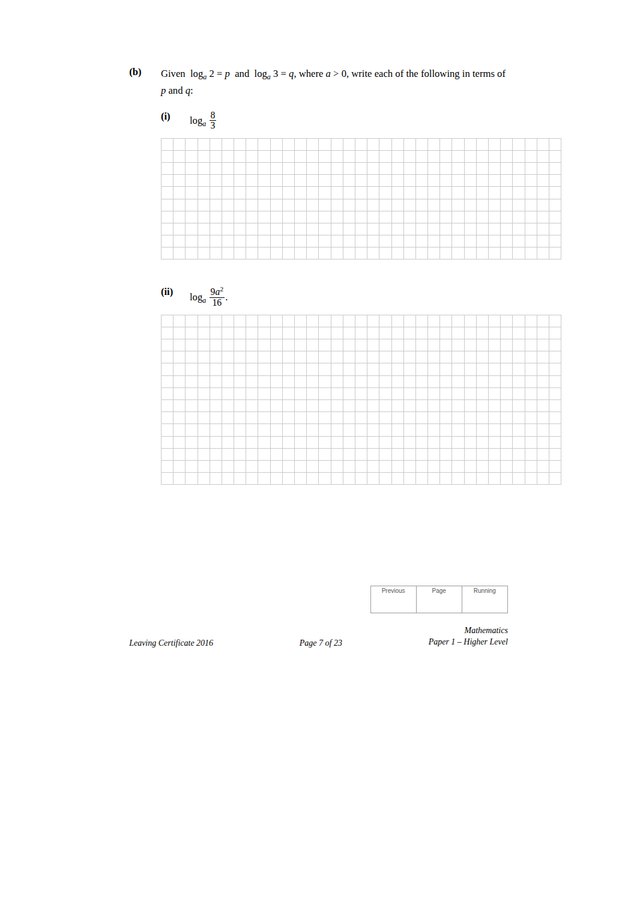(b)
Given loga 2 = p and loga 3 = q, where a > 0, write each of the following in terms of p and q:
(i)
loga 83
(ii)
loga 9a216.
| Previous | Page | Running |
Leaving Certificate 2016
Page 7 of 23
Mathematics
Paper 1 – Higher Level